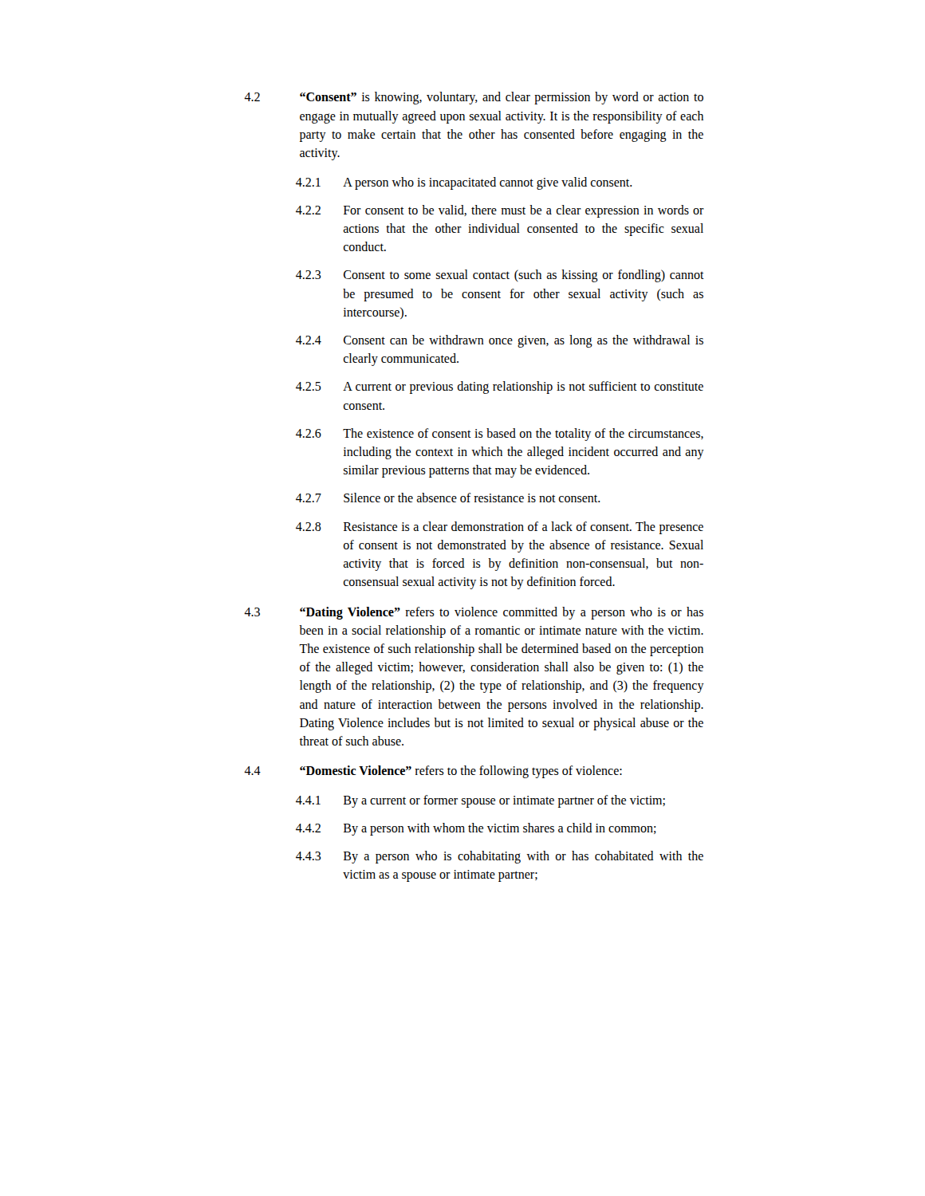4.2
“Consent” is knowing, voluntary, and clear permission by word or action to engage in mutually agreed upon sexual activity. It is the responsibility of each party to make certain that the other has consented before engaging in the activity.
4.2.1
A person who is incapacitated cannot give valid consent.
4.2.2
For consent to be valid, there must be a clear expression in words or actions that the other individual consented to the specific sexual conduct.
4.2.3
Consent to some sexual contact (such as kissing or fondling) cannot be presumed to be consent for other sexual activity (such as intercourse).
4.2.4
Consent can be withdrawn once given, as long as the withdrawal is clearly communicated.
4.2.5
A current or previous dating relationship is not sufficient to constitute consent.
4.2.6
The existence of consent is based on the totality of the circumstances, including the context in which the alleged incident occurred and any similar previous patterns that may be evidenced.
4.2.7
Silence or the absence of resistance is not consent.
4.2.8
Resistance is a clear demonstration of a lack of consent. The presence of consent is not demonstrated by the absence of resistance. Sexual activity that is forced is by definition non-consensual, but non-consensual sexual activity is not by definition forced.
4.3
“Dating Violence” refers to violence committed by a person who is or has been in a social relationship of a romantic or intimate nature with the victim. The existence of such relationship shall be determined based on the perception of the alleged victim; however, consideration shall also be given to: (1) the length of the relationship, (2) the type of relationship, and (3) the frequency and nature of interaction between the persons involved in the relationship. Dating Violence includes but is not limited to sexual or physical abuse or the threat of such abuse.
4.4
“Domestic Violence” refers to the following types of violence:
4.4.1
By a current or former spouse or intimate partner of the victim;
4.4.2
By a person with whom the victim shares a child in common;
4.4.3
By a person who is cohabitating with or has cohabitated with the victim as a spouse or intimate partner;